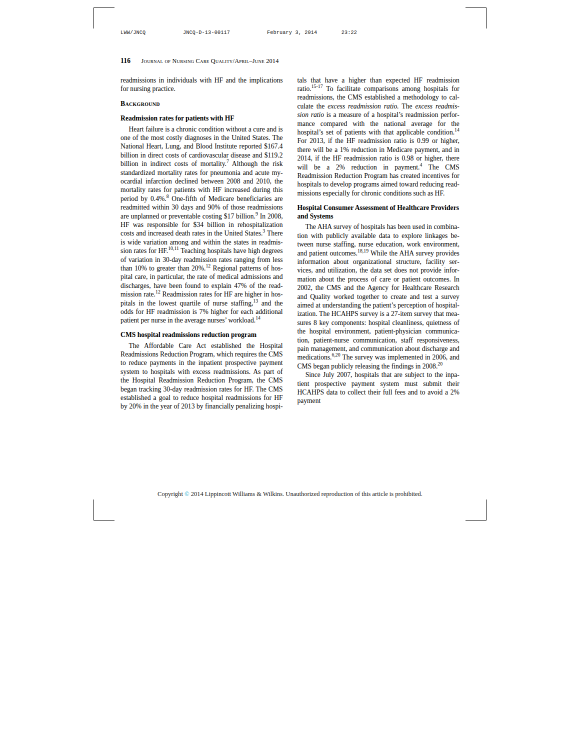LWW/JNCQ JNCQ-D-13-00117 February 3, 201423:22
116 Journal of Nursing Care Quality/April–June 2014
readmissions in individuals with HF and the implications for nursing practice.
Background
Readmission rates for patients with HF
Heart failure is a chronic condition without a cure and is one of the most costly diagnoses in the United States. The National Heart, Lung, and Blood Institute reported $167.4 billion in direct costs of cardiovascular disease and $119.2 billion in indirect costs of mortality.7 Although the risk standardized mortality rates for pneumonia and acute myocardial infarction declined between 2008 and 2010, the mortality rates for patients with HF increased during this period by 0.4%.8 One-fifth of Medicare beneficiaries are readmitted within 30 days and 90% of those readmissions are unplanned or preventable costing $17 billion.9 In 2008, HF was responsible for $34 billion in rehospitalization costs and increased death rates in the United States.3 There is wide variation among and within the states in readmission rates for HF.10,11 Teaching hospitals have high degrees of variation in 30-day readmission rates ranging from less than 10% to greater than 20%.12 Regional patterns of hospital care, in particular, the rate of medical admissions and discharges, have been found to explain 47% of the readmission rate.12 Readmission rates for HF are higher in hospitals in the lowest quartile of nurse staffing,13 and the odds for HF readmission is 7% higher for each additional patient per nurse in the average nurses’ workload.14
CMS hospital readmissions reduction program
The Affordable Care Act established the Hospital Readmissions Reduction Program, which requires the CMS to reduce payments in the inpatient prospective payment system to hospitals with excess readmissions. As part of the Hospital Readmission Reduction Program, the CMS began tracking 30-day readmission rates for HF. The CMS established a goal to reduce hospital readmissions for HF by 20% in the year of 2013 by financially penalizing hospitals that have a higher than expected HF readmission ratio.15-17 To facilitate comparisons among hospitals for readmissions, the CMS established a methodology to calculate the excess readmission ratio. The excess readmission ratio is a measure of a hospital’s readmission performance compared with the national average for the hospital’s set of patients with that applicable condition.14 For 2013, if the HF readmission ratio is 0.99 or higher, there will be a 1% reduction in Medicare payment, and in 2014, if the HF readmission ratio is 0.98 or higher, there will be a 2% reduction in payment.4 The CMS Readmission Reduction Program has created incentives for hospitals to develop programs aimed toward reducing readmissions especially for chronic conditions such as HF.
Hospital Consumer Assessment of Healthcare Providers and Systems
The AHA survey of hospitals has been used in combination with publicly available data to explore linkages between nurse staffing, nurse education, work environment, and patient outcomes.18,19 While the AHA survey provides information about organizational structure, facility services, and utilization, the data set does not provide information about the process of care or patient outcomes. In 2002, the CMS and the Agency for Healthcare Research and Quality worked together to create and test a survey aimed at understanding the patient’s perception of hospitalization. The HCAHPS survey is a 27-item survey that measures 8 key components: hospital cleanliness, quietness of the hospital environment, patient-physician communication, patient-nurse communication, staff responsiveness, pain management, and communication about discharge and medications.6,20 The survey was implemented in 2006, and CMS began publicly releasing the findings in 2008.20
Since July 2007, hospitals that are subject to the inpatient prospective payment system must submit their HCAHPS data to collect their full fees and to avoid a 2% payment
Copyright © 2014 Lippincott Williams & Wilkins. Unauthorized reproduction of this article is prohibited.